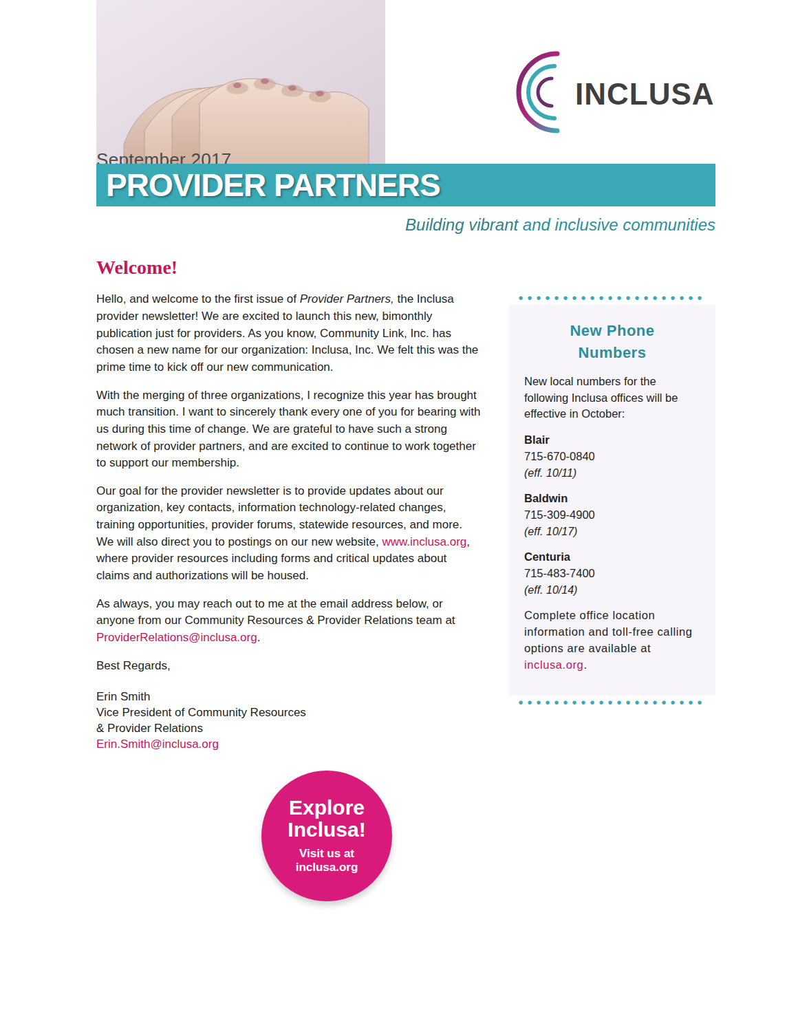INCLUSA
September 2017
PROVIDER PARTNERS
Building vibrant and inclusive communities
Welcome!
Hello, and welcome to the first issue of Provider Partners, the Inclusa provider newsletter! We are excited to launch this new, bimonthly publication just for providers. As you know, Community Link, Inc. has chosen a new name for our organization: Inclusa, Inc. We felt this was the prime time to kick off our new communication.
With the merging of three organizations, I recognize this year has brought much transition. I want to sincerely thank every one of you for bearing with us during this time of change. We are grateful to have such a strong network of provider partners, and are excited to continue to work together to support our membership.
Our goal for the provider newsletter is to provide updates about our organization, key contacts, information technology-related changes, training opportunities, provider forums, statewide resources, and more. We will also direct you to postings on our new website, www.inclusa.org, where provider resources including forms and critical updates about claims and authorizations will be housed.
As always, you may reach out to me at the email address below, or anyone from our Community Resources & Provider Relations team at ProviderRelations@inclusa.org.
Best Regards,
Erin Smith Vice President of Community Resources & Provider Relations Erin.Smith@inclusa.org
•••••••••••••••••••••
New Phone
Numbers
New local numbers for the following Inclusa offices will be effective in October:
Blair
715-670-0840
(eff. 10/11)
Baldwin
715-309-4900
(eff. 10/17)
Centuria
715-483-7400
(eff. 10/14)
Complete office location information and toll-free calling options are available at inclusa.org.
•••••••••••••••••••••
Explore
Inclusa!
Visit us at
inclusa.org